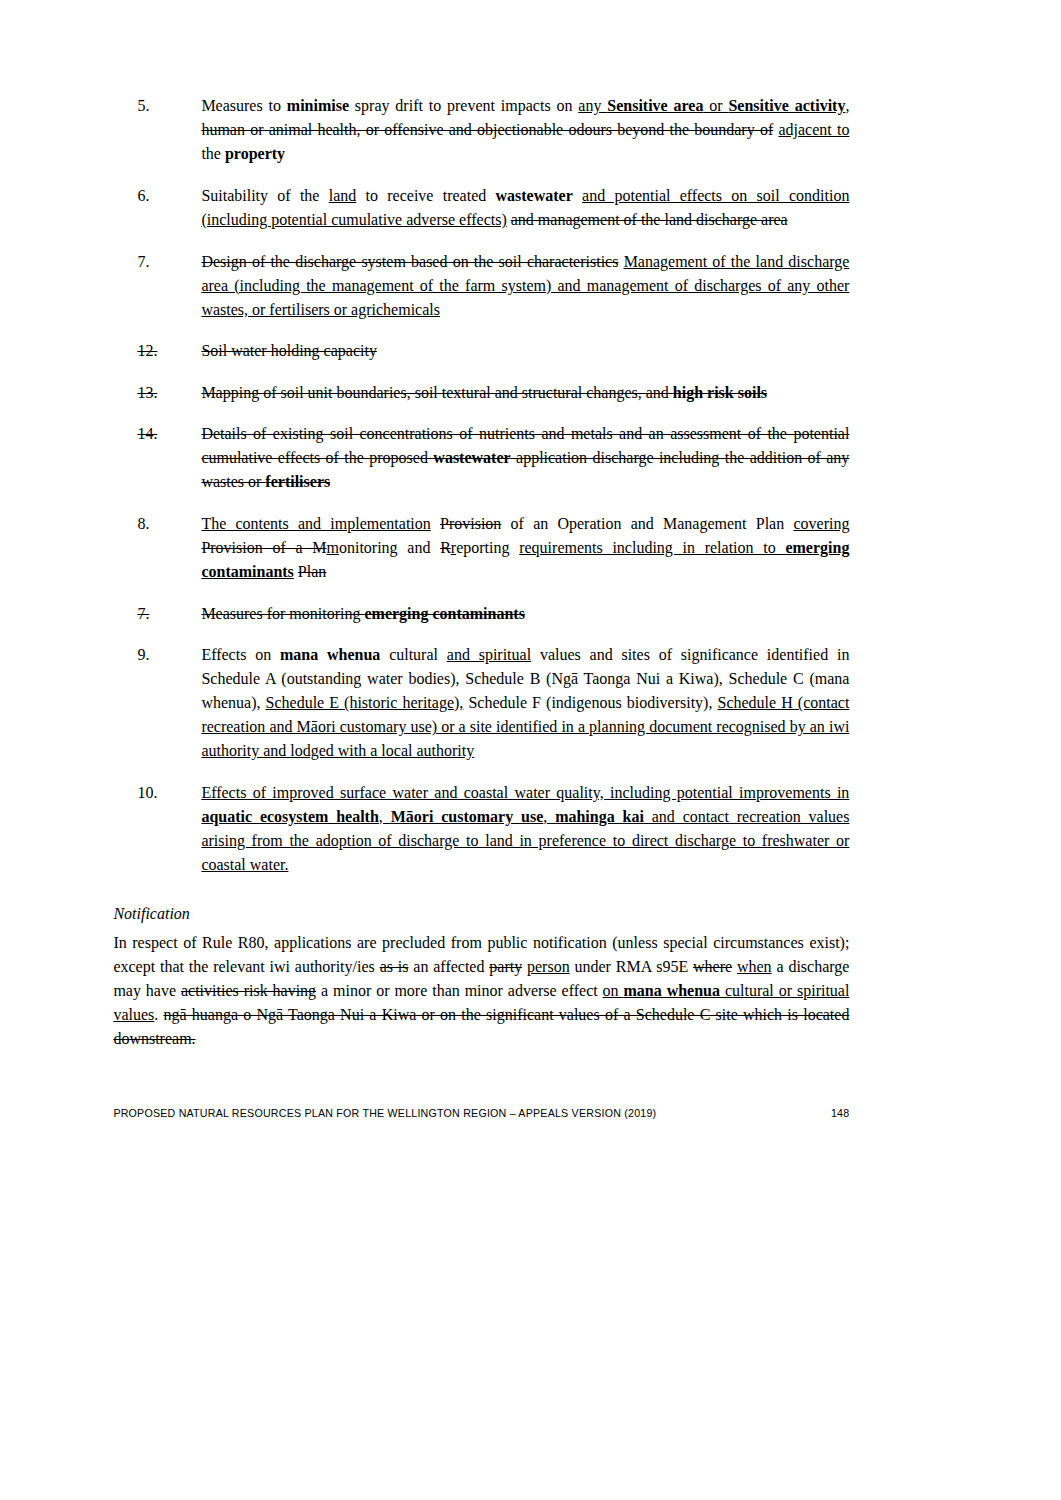5. Measures to minimise spray drift to prevent impacts on any Sensitive area or Sensitive activity, human or animal health, or offensive and objectionable odours beyond the boundary of adjacent to the property
6. Suitability of the land to receive treated wastewater and potential effects on soil condition (including potential cumulative adverse effects) and management of the land discharge area
7. Design of the discharge system based on the soil characteristics Management of the land discharge area (including the management of the farm system) and management of discharges of any other wastes, or fertilisers or agrichemicals
12. Soil water holding capacity
13. Mapping of soil unit boundaries, soil textural and structural changes, and high risk soils
14. Details of existing soil concentrations of nutrients and metals and an assessment of the potential cumulative effects of the proposed wastewater application discharge including the addition of any wastes or fertilisers
8. The contents and implementation Provision of an Operation and Management Plan covering Provision of a Mmonitoring and Rreporting requirements including in relation to emerging contaminants Plan
7. Measures for monitoring emerging contaminants
9. Effects on mana whenua cultural and spiritual values and sites of significance identified in Schedule A (outstanding water bodies), Schedule B (Ngā Taonga Nui a Kiwa), Schedule C (mana whenua), Schedule E (historic heritage), Schedule F (indigenous biodiversity), Schedule H (contact recreation and Māori customary use) or a site identified in a planning document recognised by an iwi authority and lodged with a local authority
10. Effects of improved surface water and coastal water quality, including potential improvements in aquatic ecosystem health, Māori customary use, mahinga kai and contact recreation values arising from the adoption of discharge to land in preference to direct discharge to freshwater or coastal water.
Notification
In respect of Rule R80, applications are precluded from public notification (unless special circumstances exist); except that the relevant iwi authority/ies as is an affected party person under RMA s95E where when a discharge may have activities risk having a minor or more than minor adverse effect on mana whenua cultural or spiritual values. ngā huanga o Ngā Taonga Nui a Kiwa or on the significant values of a Schedule C site which is located downstream.
PROPOSED NATURAL RESOURCES PLAN FOR THE WELLINGTON REGION – APPEALS VERSION (2019) 148